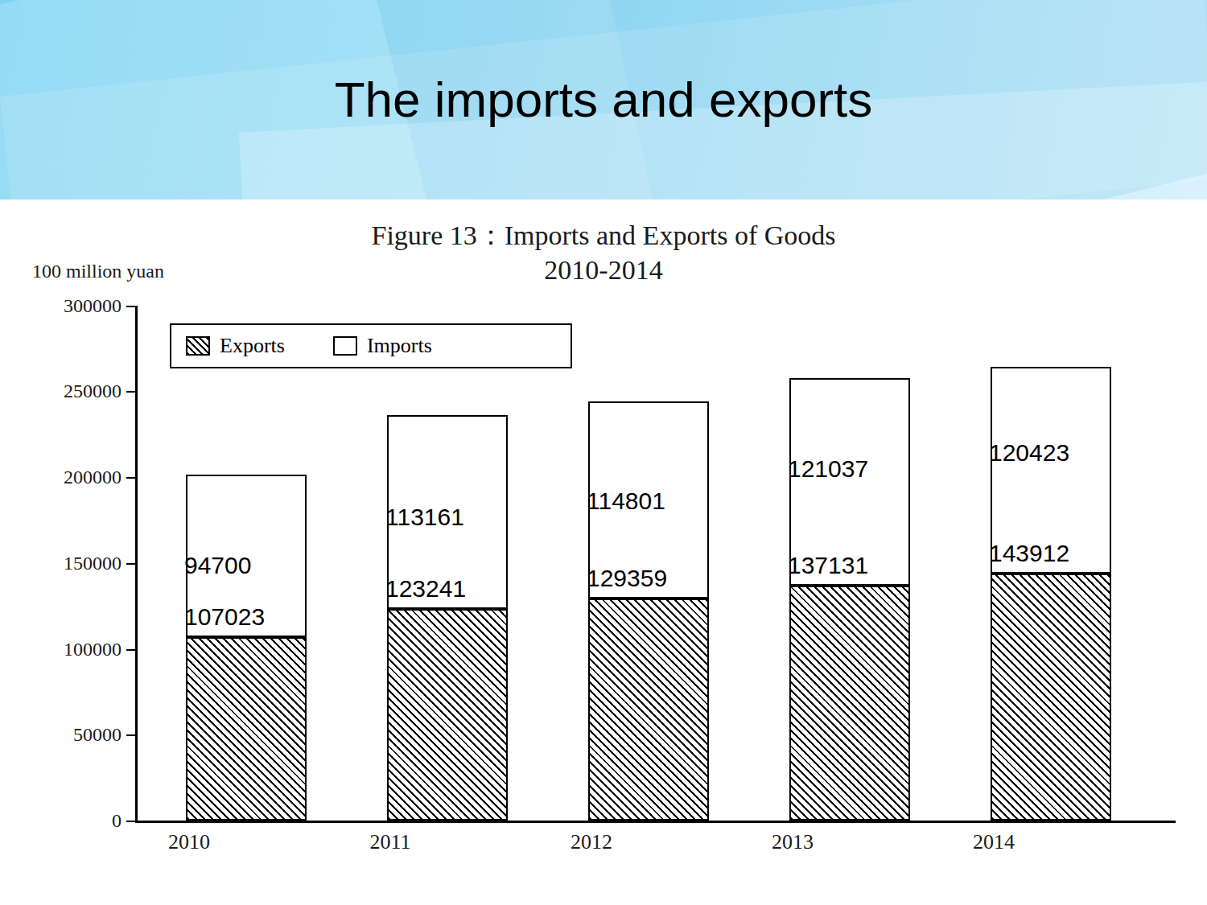The imports and exports
Figure 13：Imports and Exports of Goods
2010-2014
100 million yuan
300000
250000
200000
150000
100000
50000
0
Exports
Imports
107023
94700
123241
113161
129359
114801
137131
121037
143912
120423
2010
2011
2012
2013
2014